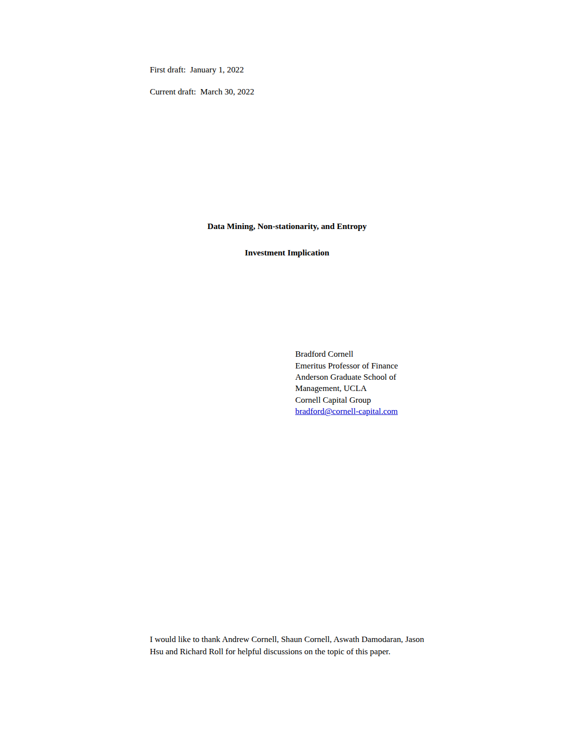First draft: January 1, 2022
Current draft: March 30, 2022
Data Mining, Non-stationarity, and Entropy
Investment Implication
Bradford Cornell
Emeritus Professor of Finance
Anderson Graduate School of Management, UCLA
Cornell Capital Group
bradford@cornell-capital.com
I would like to thank Andrew Cornell, Shaun Cornell, Aswath Damodaran, Jason Hsu and Richard Roll for helpful discussions on the topic of this paper.